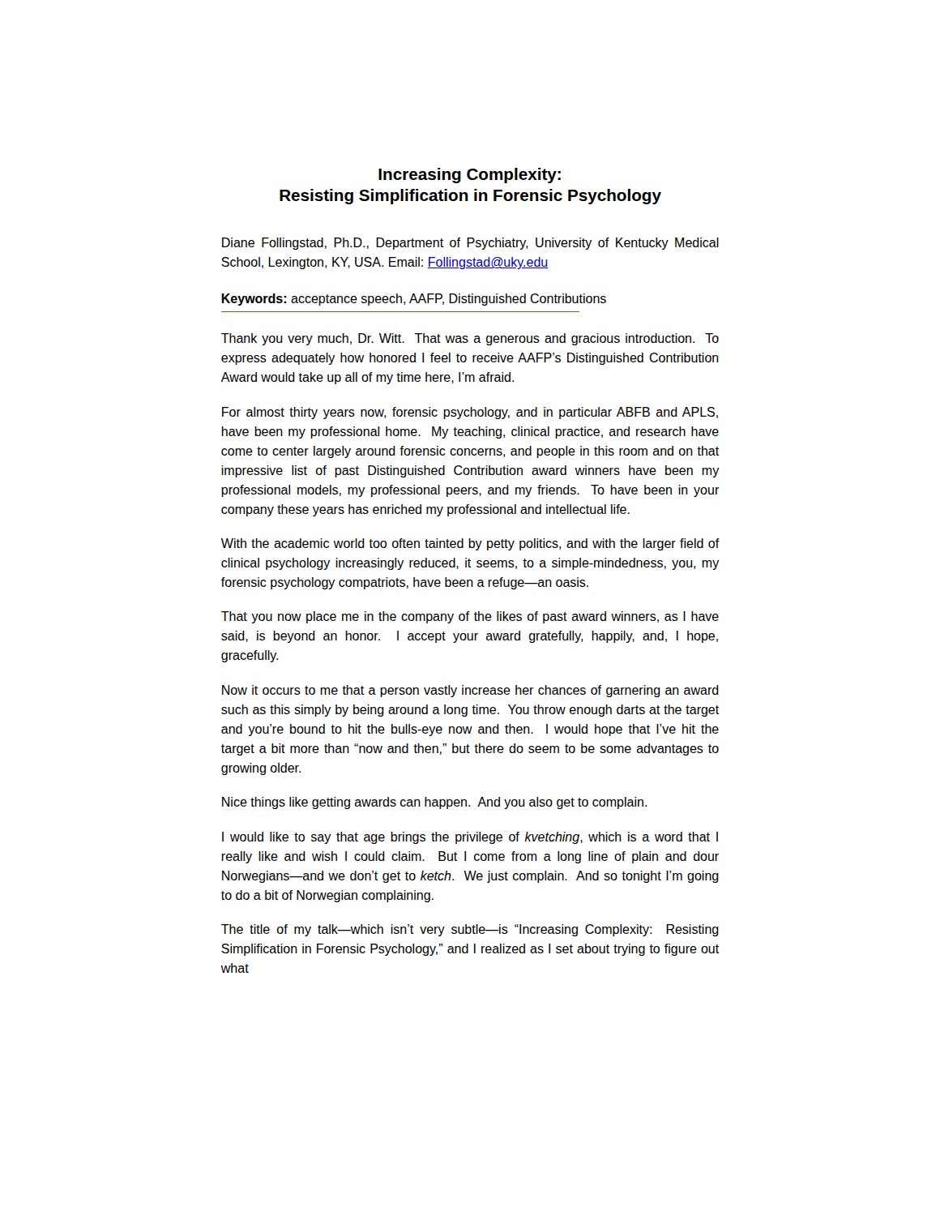Increasing Complexity:
Resisting Simplification in Forensic Psychology
Diane Follingstad, Ph.D., Department of Psychiatry, University of Kentucky Medical School, Lexington, KY, USA. Email: Follingstad@uky.edu
Keywords: acceptance speech, AAFP, Distinguished Contributions
Thank you very much, Dr. Witt. That was a generous and gracious introduction. To express adequately how honored I feel to receive AAFP’s Distinguished Contribution Award would take up all of my time here, I’m afraid.
For almost thirty years now, forensic psychology, and in particular ABFB and APLS, have been my professional home. My teaching, clinical practice, and research have come to center largely around forensic concerns, and people in this room and on that impressive list of past Distinguished Contribution award winners have been my professional models, my professional peers, and my friends. To have been in your company these years has enriched my professional and intellectual life.
With the academic world too often tainted by petty politics, and with the larger field of clinical psychology increasingly reduced, it seems, to a simple-mindedness, you, my forensic psychology compatriots, have been a refuge—an oasis.
That you now place me in the company of the likes of past award winners, as I have said, is beyond an honor. I accept your award gratefully, happily, and, I hope, gracefully.
Now it occurs to me that a person vastly increase her chances of garnering an award such as this simply by being around a long time. You throw enough darts at the target and you’re bound to hit the bulls-eye now and then. I would hope that I’ve hit the target a bit more than “now and then,” but there do seem to be some advantages to growing older.
Nice things like getting awards can happen. And you also get to complain.
I would like to say that age brings the privilege of kvetching, which is a word that I really like and wish I could claim. But I come from a long line of plain and dour Norwegians—and we don’t get to ketch. We just complain. And so tonight I’m going to do a bit of Norwegian complaining.
The title of my talk—which isn’t very subtle—is “Increasing Complexity: Resisting Simplification in Forensic Psychology,” and I realized as I set about trying to figure out what